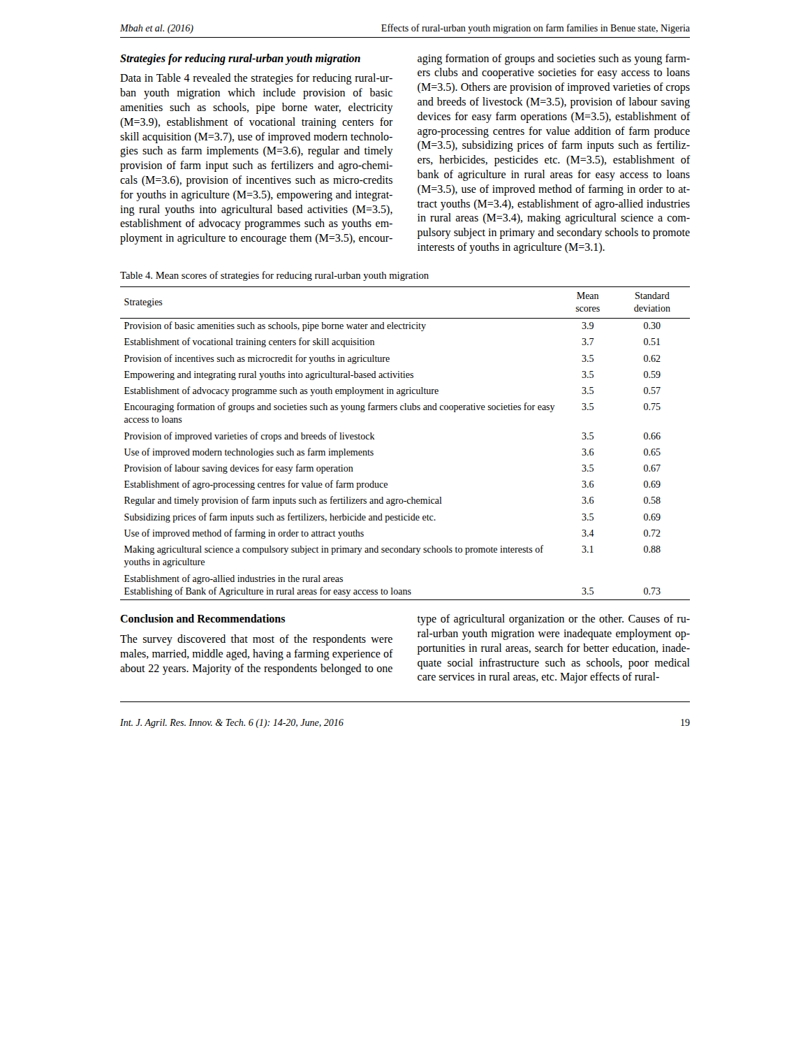Mbah et al. (2016) Effects of rural-urban youth migration on farm families in Benue state, Nigeria
Strategies for reducing rural-urban youth migration
Data in Table 4 revealed the strategies for reducing rural-urban youth migration which include provision of basic amenities such as schools, pipe borne water, electricity (M=3.9), establishment of vocational training centers for skill acquisition (M=3.7), use of improved modern technologies such as farm implements (M=3.6), regular and timely provision of farm input such as fertilizers and agro-chemicals (M=3.6), provision of incentives such as micro-credits for youths in agriculture (M=3.5), empowering and integrating rural youths into agricultural based activities (M=3.5), establishment of advocacy programmes such as youths employment in agriculture to encourage them (M=3.5), encouraging formation of groups and societies such as young farmers clubs and cooperative societies for easy access to loans (M=3.5). Others are provision of improved varieties of crops and breeds of livestock (M=3.5), provision of labour saving devices for easy farm operations (M=3.5), establishment of agro-processing centres for value addition of farm produce (M=3.5), subsidizing prices of farm inputs such as fertilizers, herbicides, pesticides etc. (M=3.5), establishment of bank of agriculture in rural areas for easy access to loans (M=3.5), use of improved method of farming in order to attract youths (M=3.4), establishment of agro-allied industries in rural areas (M=3.4), making agricultural science a compulsory subject in primary and secondary schools to promote interests of youths in agriculture (M=3.1).
Table 4. Mean scores of strategies for reducing rural-urban youth migration
| Strategies | Mean scores | Standard deviation |
| --- | --- | --- |
| Provision of basic amenities such as schools, pipe borne water and electricity | 3.9 | 0.30 |
| Establishment of vocational training centers for skill acquisition | 3.7 | 0.51 |
| Provision of incentives such as microcredit for youths in agriculture | 3.5 | 0.62 |
| Empowering and integrating rural youths into agricultural-based activities | 3.5 | 0.59 |
| Establishment of advocacy programme such as youth employment in agriculture | 3.5 | 0.57 |
| Encouraging formation of groups and societies such as young farmers clubs and cooperative societies for easy access to loans | 3.5 | 0.75 |
| Provision of improved varieties of crops and breeds of livestock | 3.5 | 0.66 |
| Use of improved modern technologies such as farm implements | 3.6 | 0.65 |
| Provision of labour saving devices for easy farm operation | 3.5 | 0.67 |
| Establishment of agro-processing centres for value of farm produce | 3.6 | 0.69 |
| Regular and timely provision of farm inputs such as fertilizers and agro-chemical | 3.6 | 0.58 |
| Subsidizing prices of farm inputs such as fertilizers, herbicide and pesticide etc. | 3.5 | 0.69 |
| Use of improved method of farming in order to attract youths | 3.4 | 0.72 |
| Making agricultural science a compulsory subject in primary and secondary schools to promote interests of youths in agriculture | 3.1 | 0.88 |
| Establishment of agro-allied industries in the rural areas Establishing of Bank of Agriculture in rural areas for easy access to loans | 3.5 | 0.73 |
Conclusion and Recommendations
The survey discovered that most of the respondents were males, married, middle aged, having a farming experience of about 22 years. Majority of the respondents belonged to one type of agricultural organization or the other. Causes of rural-urban youth migration were inadequate employment opportunities in rural areas, search for better education, inadequate social infrastructure such as schools, poor medical care services in rural areas, etc. Major effects of rural-
Int. J. Agril. Res. Innov. & Tech. 6 (1): 14-20, June, 2016 19